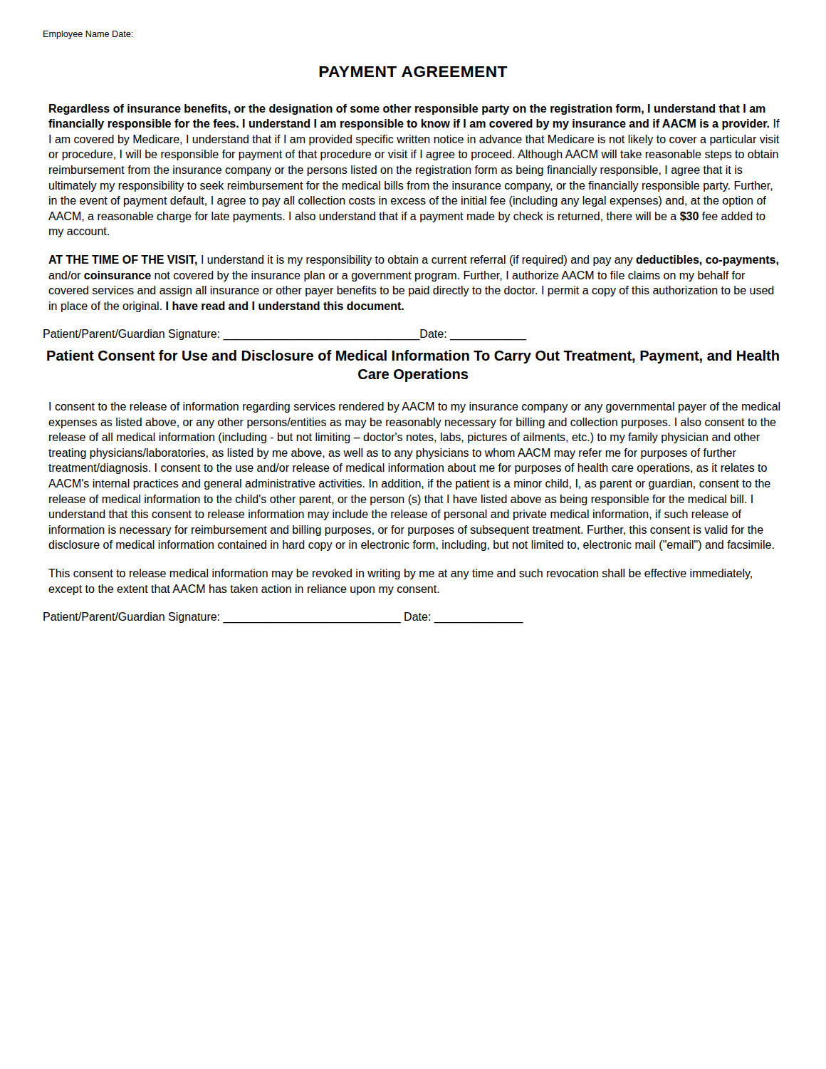Employee Name Date:
PAYMENT AGREEMENT
Regardless of insurance benefits, or the designation of some other responsible party on the registration form, I understand that I am financially responsible for the fees. I understand I am responsible to know if I am covered by my insurance and if AACM is a provider. If I am covered by Medicare, I understand that if I am provided specific written notice in advance that Medicare is not likely to cover a particular visit or procedure, I will be responsible for payment of that procedure or visit if I agree to proceed. Although AACM will take reasonable steps to obtain reimbursement from the insurance company or the persons listed on the registration form as being financially responsible, I agree that it is ultimately my responsibility to seek reimbursement for the medical bills from the insurance company, or the financially responsible party. Further, in the event of payment default, I agree to pay all collection costs in excess of the initial fee (including any legal expenses) and, at the option of AACM, a reasonable charge for late payments. I also understand that if a payment made by check is returned, there will be a $30 fee added to my account.
AT THE TIME OF THE VISIT, I understand it is my responsibility to obtain a current referral (if required) and pay any deductibles, co-payments, and/or coinsurance not covered by the insurance plan or a government program. Further, I authorize AACM to file claims on my behalf for covered services and assign all insurance or other payer benefits to be paid directly to the doctor. I permit a copy of this authorization to be used in place of the original. I have read and I understand this document.
Patient/Parent/Guardian Signature: _______________________________Date: ____________
Patient Consent for Use and Disclosure of Medical Information To Carry Out Treatment, Payment, and Health Care Operations
I consent to the release of information regarding services rendered by AACM to my insurance company or any governmental payer of the medical expenses as listed above, or any other persons/entities as may be reasonably necessary for billing and collection purposes. I also consent to the release of all medical information (including - but not limiting – doctor's notes, labs, pictures of ailments, etc.) to my family physician and other treating physicians/laboratories, as listed by me above, as well as to any physicians to whom AACM may refer me for purposes of further treatment/diagnosis. I consent to the use and/or release of medical information about me for purposes of health care operations, as it relates to AACM's internal practices and general administrative activities. In addition, if the patient is a minor child, I, as parent or guardian, consent to the release of medical information to the child's other parent, or the person (s) that I have listed above as being responsible for the medical bill. I understand that this consent to release information may include the release of personal and private medical information, if such release of information is necessary for reimbursement and billing purposes, or for purposes of subsequent treatment. Further, this consent is valid for the disclosure of medical information contained in hard copy or in electronic form, including, but not limited to, electronic mail ("email") and facsimile.
This consent to release medical information may be revoked in writing by me at any time and such revocation shall be effective immediately, except to the extent that AACM has taken action in reliance upon my consent.
Patient/Parent/Guardian Signature: ____________________________ Date: ______________